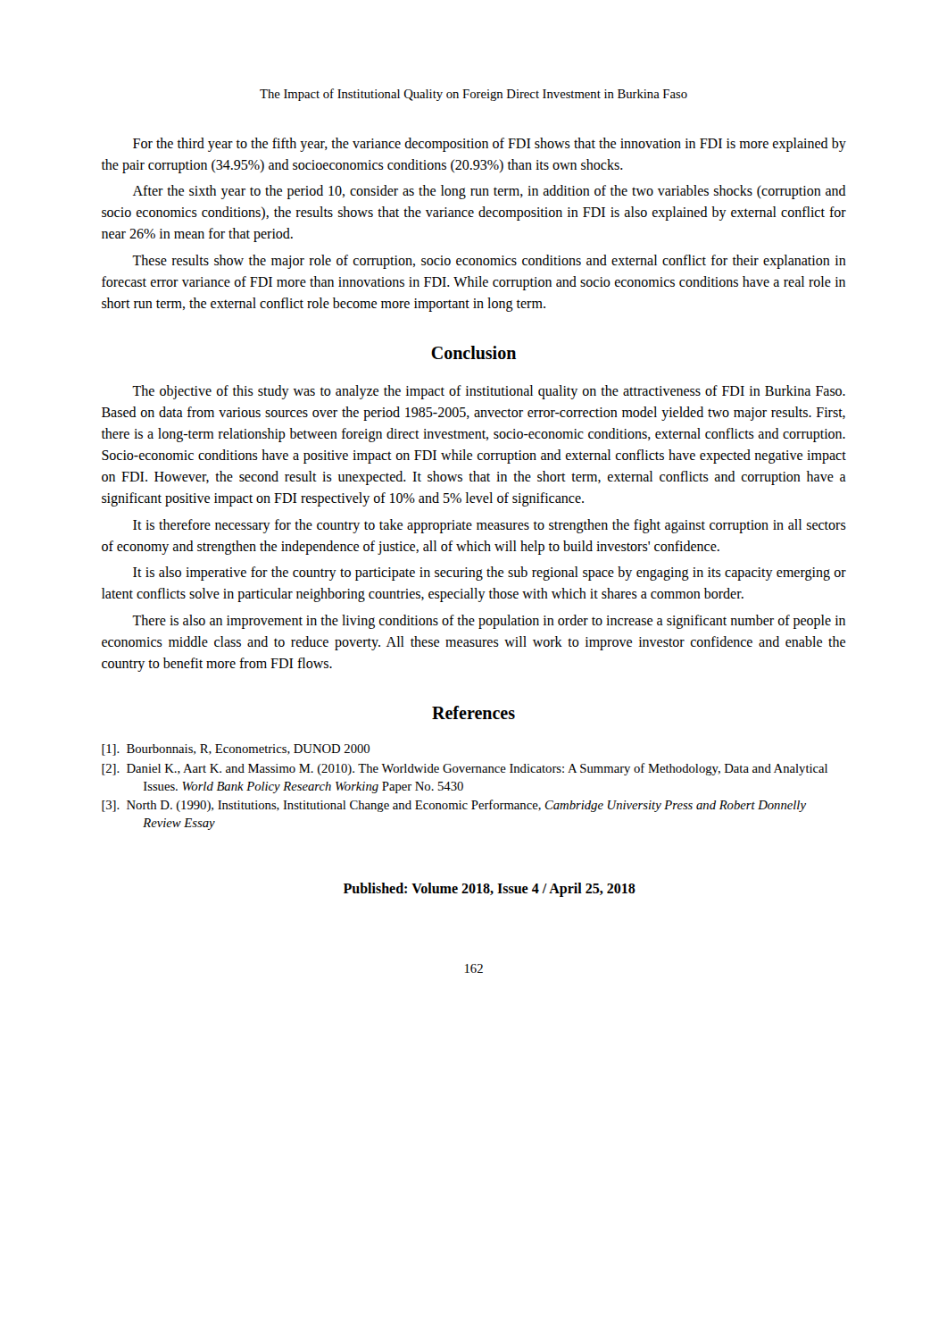The Impact of Institutional Quality on Foreign Direct Investment in Burkina Faso
For the third year to the fifth year, the variance decomposition of FDI shows that the innovation in FDI is more explained by the pair corruption (34.95%) and socioeconomics conditions (20.93%) than its own shocks.
After the sixth year to the period 10, consider as the long run term, in addition of the two variables shocks (corruption and socio economics conditions), the results shows that the variance decomposition in FDI is also explained by external conflict for near 26% in mean for that period.
These results show the major role of corruption, socio economics conditions and external conflict for their explanation in forecast error variance of FDI more than innovations in FDI. While corruption and socio economics conditions have a real role in short run term, the external conflict role become more important in long term.
Conclusion
The objective of this study was to analyze the impact of institutional quality on the attractiveness of FDI in Burkina Faso. Based on data from various sources over the period 1985-2005, anvector error-correction model yielded two major results. First, there is a long-term relationship between foreign direct investment, socio-economic conditions, external conflicts and corruption. Socio-economic conditions have a positive impact on FDI while corruption and external conflicts have expected negative impact on FDI. However, the second result is unexpected. It shows that in the short term, external conflicts and corruption have a significant positive impact on FDI respectively of 10% and 5% level of significance.
It is therefore necessary for the country to take appropriate measures to strengthen the fight against corruption in all sectors of economy and strengthen the independence of justice, all of which will help to build investors' confidence.
It is also imperative for the country to participate in securing the sub regional space by engaging in its capacity emerging or latent conflicts solve in particular neighboring countries, especially those with which it shares a common border.
There is also an improvement in the living conditions of the population in order to increase a significant number of people in economics middle class and to reduce poverty. All these measures will work to improve investor confidence and enable the country to benefit more from FDI flows.
References
Bourbonnais, R, Econometrics, DUNOD 2000
Daniel K., Aart K. and Massimo M. (2010). The Worldwide Governance Indicators: A Summary of Methodology, Data and Analytical Issues. World Bank Policy Research Working Paper No. 5430
North D. (1990), Institutions, Institutional Change and Economic Performance, Cambridge University Press and Robert Donnelly Review Essay
Published: Volume 2018, Issue 4 / April 25, 2018
162